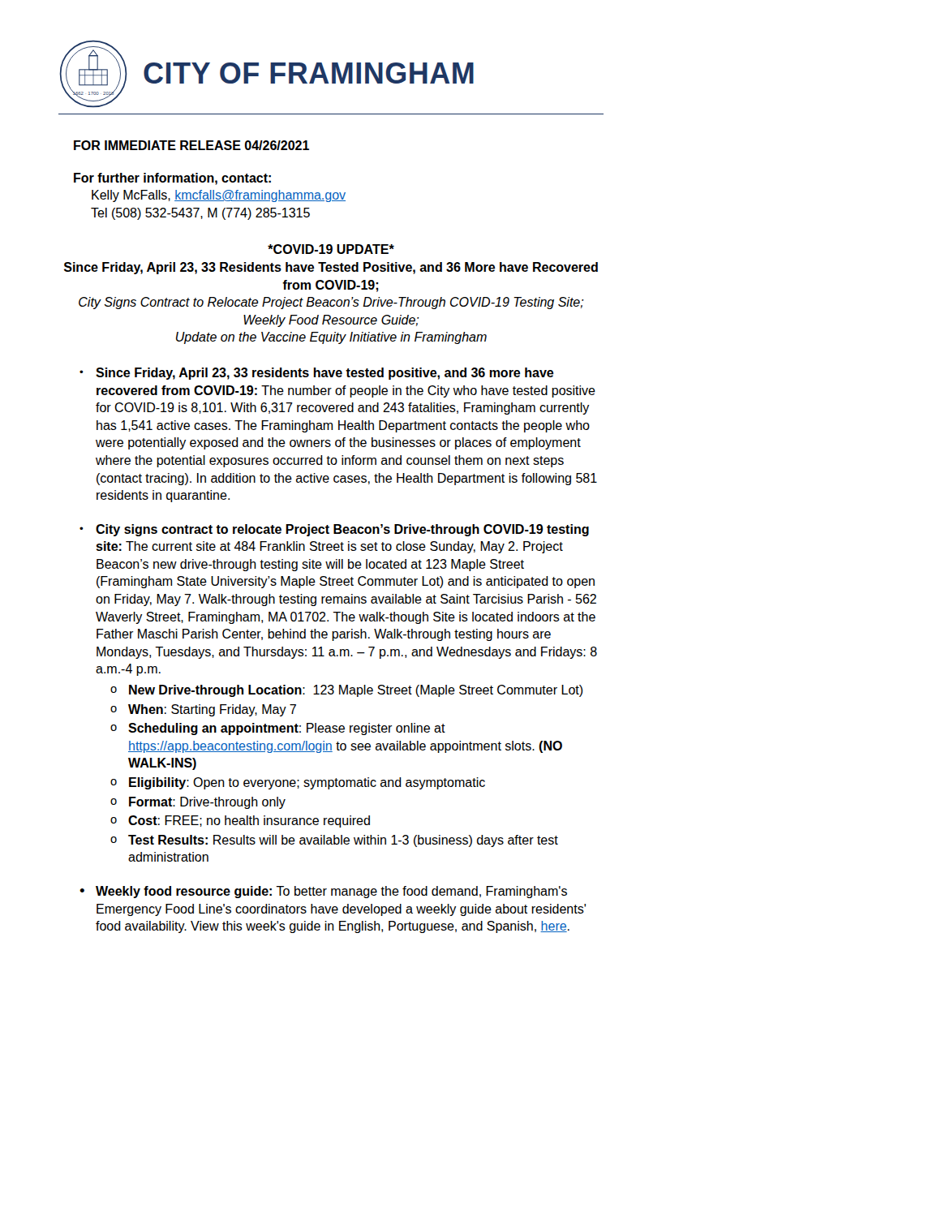1662 · 1700 · 2018
CITY OF FRAMINGHAM
FOR IMMEDIATE RELEASE 04/26/2021
For further information, contact:
Kelly McFalls, kmcfalls@framinghamma.gov
Tel (508) 532-5437, M (774) 285-1315
*COVID-19 UPDATE*
Since Friday, April 23, 33 Residents have Tested Positive, and 36 More have Recovered from COVID-19;
City Signs Contract to Relocate Project Beacon’s Drive-Through COVID-19 Testing Site;
Weekly Food Resource Guide;
Update on the Vaccine Equity Initiative in Framingham
Since Friday, April 23, 33 residents have tested positive, and 36 more have recovered from COVID-19: The number of people in the City who have tested positive for COVID-19 is 8,101. With 6,317 recovered and 243 fatalities, Framingham currently has 1,541 active cases. The Framingham Health Department contacts the people who were potentially exposed and the owners of the businesses or places of employment where the potential exposures occurred to inform and counsel them on next steps (contact tracing). In addition to the active cases, the Health Department is following 581 residents in quarantine.
City signs contract to relocate Project Beacon’s Drive-through COVID-19 testing site: The current site at 484 Franklin Street is set to close Sunday, May 2. Project Beacon’s new drive-through testing site will be located at 123 Maple Street (Framingham State University’s Maple Street Commuter Lot) and is anticipated to open on Friday, May 7. Walk-through testing remains available at Saint Tarcisius Parish - 562 Waverly Street, Framingham, MA 01702. The walk-though Site is located indoors at the Father Maschi Parish Center, behind the parish. Walk-through testing hours are Mondays, Tuesdays, and Thursdays: 11 a.m. – 7 p.m., and Wednesdays and Fridays: 8 a.m.-4 p.m.
New Drive-through Location: 123 Maple Street (Maple Street Commuter Lot)
When: Starting Friday, May 7
Scheduling an appointment: Please register online at https://app.beacontesting.com/login to see available appointment slots. (NO WALK-INS)
Eligibility: Open to everyone; symptomatic and asymptomatic
Format: Drive-through only
Cost: FREE; no health insurance required
Test Results: Results will be available within 1-3 (business) days after test administration
Weekly food resource guide: To better manage the food demand, Framingham's Emergency Food Line's coordinators have developed a weekly guide about residents' food availability. View this week's guide in English, Portuguese, and Spanish, here.